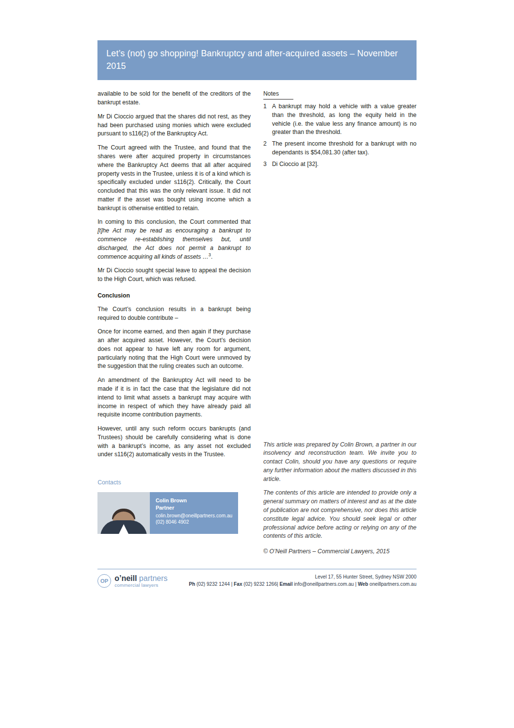Let’s (not) go shopping! Bankruptcy and after-acquired assets – November 2015
available to be sold for the benefit of the creditors of the bankrupt estate.
Mr Di Cioccio argued that the shares did not rest, as they had been purchased using monies which were excluded pursuant to s116(2) of the Bankruptcy Act.
The Court agreed with the Trustee, and found that the shares were after acquired property in circumstances where the Bankruptcy Act deems that all after acquired property vests in the Trustee, unless it is of a kind which is specifically excluded under s116(2). Critically, the Court concluded that this was the only relevant issue. It did not matter if the asset was bought using income which a bankrupt is otherwise entitled to retain.
In coming to this conclusion, the Court commented that [t]he Act may be read as encouraging a bankrupt to commence re-establishing themselves but, until discharged, the Act does not permit a bankrupt to commence acquiring all kinds of assets …3.
Mr Di Cioccio sought special leave to appeal the decision to the High Court, which was refused.
Conclusion
The Court’s conclusion results in a bankrupt being required to double contribute –
Once for income earned, and then again if they purchase an after acquired asset. However, the Court’s decision does not appear to have left any room for argument, particularly noting that the High Court were unmoved by the suggestion that the ruling creates such an outcome.
An amendment of the Bankruptcy Act will need to be made if it is in fact the case that the legislature did not intend to limit what assets a bankrupt may acquire with income in respect of which they have already paid all requisite income contribution payments.
However, until any such reform occurs bankrupts (and Trustees) should be carefully considering what is done with a bankrupt’s income, as any asset not excluded under s116(2) automatically vests in the Trustee.
Contacts
Colin Brown
Partner
colin.brown@oneillpartners.com.au
(02) 8046 4902
Notes
A bankrupt may hold a vehicle with a value greater than the threshold, as long the equity held in the vehicle (i.e. the value less any finance amount) is no greater than the threshold.
The present income threshold for a bankrupt with no dependants is $54,081.30 (after tax).
Di Cioccio at [32].
This article was prepared by Colin Brown, a partner in our insolvency and reconstruction team. We invite you to contact Colin, should you have any questions or require any further information about the matters discussed in this article.
The contents of this article are intended to provide only a general summary on matters of interest and as at the date of publication are not comprehensive, nor does this article constitute legal advice. You should seek legal or other professional advice before acting or relying on any of the contents of this article.
© O’Neill Partners – Commercial Lawyers, 2015
OP
o’neill partners
commercial lawyers
Level 17, 55 Hunter Street, Sydney NSW 2000
Ph (02) 9232 1244 | Fax (02) 9232 1266| Email info@oneillpartners.com.au | Web oneillpartners.com.au